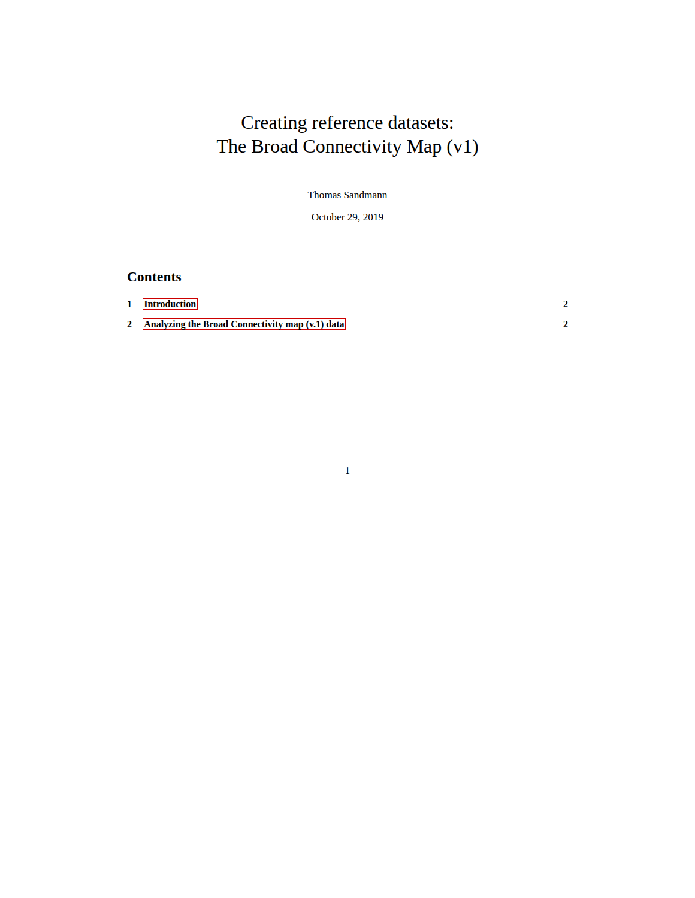Creating reference datasets:
The Broad Connectivity Map (v1)
Thomas Sandmann
October 29, 2019
Contents
1 Introduction 2
2 Analyzing the Broad Connectivity map (v.1) data 2
1